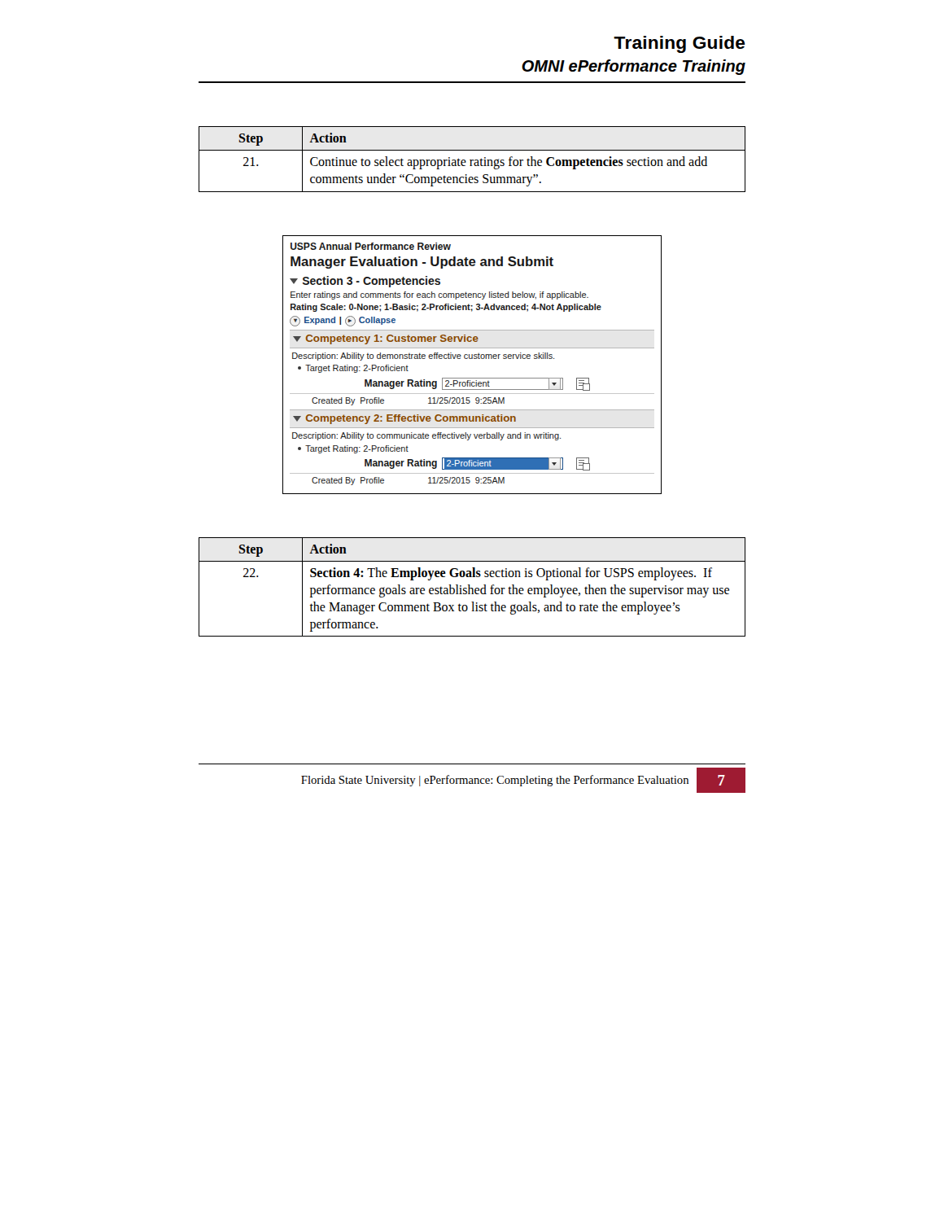Training Guide
OMNI ePerformance Training
| Step | Action |
| --- | --- |
| 21. | Continue to select appropriate ratings for the Competencies section and add comments under “Competencies Summary”. |
USPS Annual Performance Review
Manager Evaluation - Update and Submit
Section 3 - Competencies
Enter ratings and comments for each competency listed below, if applicable.
Rating Scale: 0-None; 1-Basic; 2-Proficient; 3-Advanced; 4-Not Applicable
▾ Expand | ▸ Collapse
Competency 1: Customer Service
Description: Ability to demonstrate effective customer service skills.
Target Rating: 2-Proficient
Manager Rating 2-Proficient
Created By Profile 11/25/2015 9:25AM
Competency 2: Effective Communication
Description: Ability to communicate effectively verbally and in writing.
Target Rating: 2-Proficient
Manager Rating 2-Proficient
Created By Profile 11/25/2015 9:25AM
| Step | Action |
| --- | --- |
| 22. | Section 4: The Employee Goals section is Optional for USPS employees. If performance goals are established for the employee, then the supervisor may use the Manager Comment Box to list the goals, and to rate the employee’s performance. |
Florida State University | ePerformance: Completing the Performance Evaluation
7